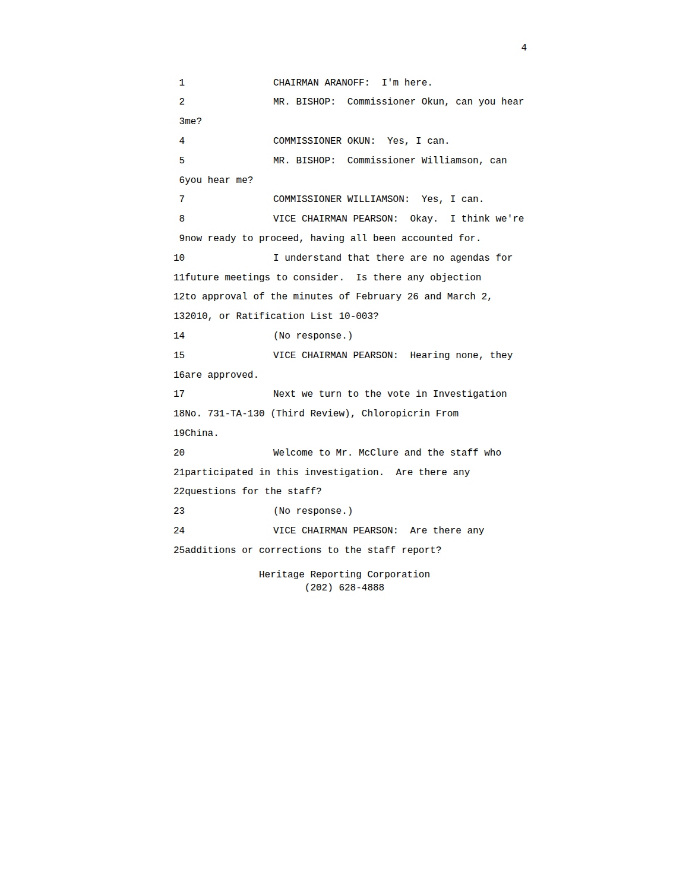4
| 1 | CHAIRMAN ARANOFF: I'm here. |
| 2 | MR. BISHOP: Commissioner Okun, can you hear |
| 3 | me? |
| 4 | COMMISSIONER OKUN: Yes, I can. |
| 5 | MR. BISHOP: Commissioner Williamson, can |
| 6 | you hear me? |
| 7 | COMMISSIONER WILLIAMSON: Yes, I can. |
| 8 | VICE CHAIRMAN PEARSON: Okay. I think we're |
| 9 | now ready to proceed, having all been accounted for. |
| 10 | I understand that there are no agendas for |
| 11 | future meetings to consider. Is there any objection |
| 12 | to approval of the minutes of February 26 and March 2, |
| 13 | 2010, or Ratification List 10-003? |
| 14 | (No response.) |
| 15 | VICE CHAIRMAN PEARSON: Hearing none, they |
| 16 | are approved. |
| 17 | Next we turn to the vote in Investigation |
| 18 | No. 731-TA-130 (Third Review), Chloropicrin From |
| 19 | China. |
| 20 | Welcome to Mr. McClure and the staff who |
| 21 | participated in this investigation. Are there any |
| 22 | questions for the staff? |
| 23 | (No response.) |
| 24 | VICE CHAIRMAN PEARSON: Are there any |
| 25 | additions or corrections to the staff report? |
Heritage Reporting Corporation
(202) 628-4888